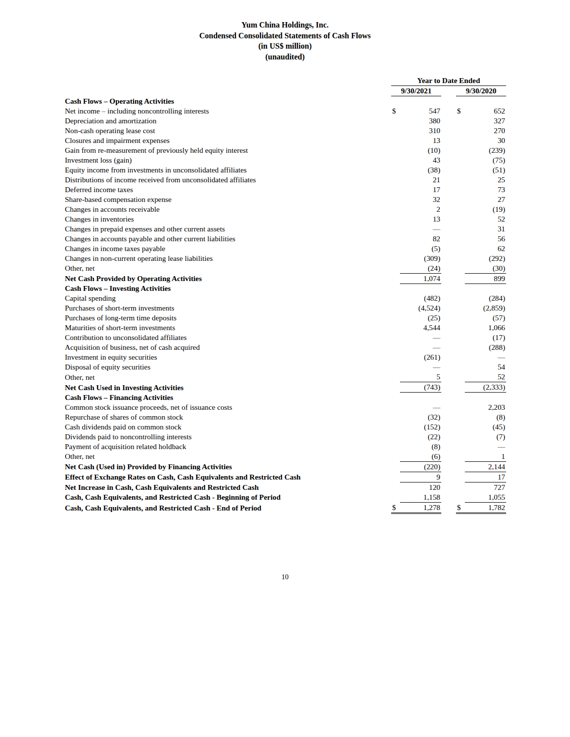Yum China Holdings, Inc.
Condensed Consolidated Statements of Cash Flows
(in US$ million)
(unaudited)
| | | Year to Date Ended |
| | | 9/30/2021 | | 9/30/2020 |
| Cash Flows – Operating Activities | | | | | | |
| Net income – including noncontrolling interests | | $ | 547 | | $ | 652 |
| Depreciation and amortization | | | 380 | | | 327 |
| Non-cash operating lease cost | | | 310 | | | 270 |
| Closures and impairment expenses | | | 13 | | | 30 |
| Gain from re-measurement of previously held equity interest | | | (10) | | | (239) |
| Investment loss (gain) | | | 43 | | | (75) |
| Equity income from investments in unconsolidated affiliates | | | (38) | | | (51) |
| Distributions of income received from unconsolidated affiliates | | | 21 | | | 25 |
| Deferred income taxes | | | 17 | | | 73 |
| Share-based compensation expense | | | 32 | | | 27 |
| Changes in accounts receivable | | | 2 | | | (19) |
| Changes in inventories | | | 13 | | | 52 |
| Changes in prepaid expenses and other current assets | | | — | | | 31 |
| Changes in accounts payable and other current liabilities | | | 82 | | | 56 |
| Changes in income taxes payable | | | (5) | | | 62 |
| Changes in non-current operating lease liabilities | | | (309) | | | (292) |
| Other, net | | | (24) | | | (30) |
| Net Cash Provided by Operating Activities | | | 1,074 | | | 899 |
| Cash Flows – Investing Activities | | | | | | |
| Capital spending | | | (482) | | | (284) |
| Purchases of short-term investments | | | (4,524) | | | (2,859) |
| Purchases of long-term time deposits | | | (25) | | | (57) |
| Maturities of short-term investments | | | 4,544 | | | 1,066 |
| Contribution to unconsolidated affiliates | | | — | | | (17) |
| Acquisition of business, net of cash acquired | | | — | | | (288) |
| Investment in equity securities | | | (261) | | | — |
| Disposal of equity securities | | | — | | | 54 |
| Other, net | | | 5 | | | 52 |
| Net Cash Used in Investing Activities | | | (743) | | | (2,333) |
| Cash Flows – Financing Activities | | | | | | |
| Common stock issuance proceeds, net of issuance costs | | | — | | | 2,203 |
| Repurchase of shares of common stock | | | (32) | | | (8) |
| Cash dividends paid on common stock | | | (152) | | | (45) |
| Dividends paid to noncontrolling interests | | | (22) | | | (7) |
| Payment of acquisition related holdback | | | (8) | | | — |
| Other, net | | | (6) | | | 1 |
| Net Cash (Used in) Provided by Financing Activities | | | (220) | | | 2,144 |
| Effect of Exchange Rates on Cash, Cash Equivalents and Restricted Cash | | | 9 | | | 17 |
| Net Increase in Cash, Cash Equivalents and Restricted Cash | | | 120 | | | 727 |
| Cash, Cash Equivalents, and Restricted Cash - Beginning of Period | | | 1,158 | | | 1,055 |
| Cash, Cash Equivalents, and Restricted Cash - End of Period | | $ | 1,278 | | $ | 1,782 |
10